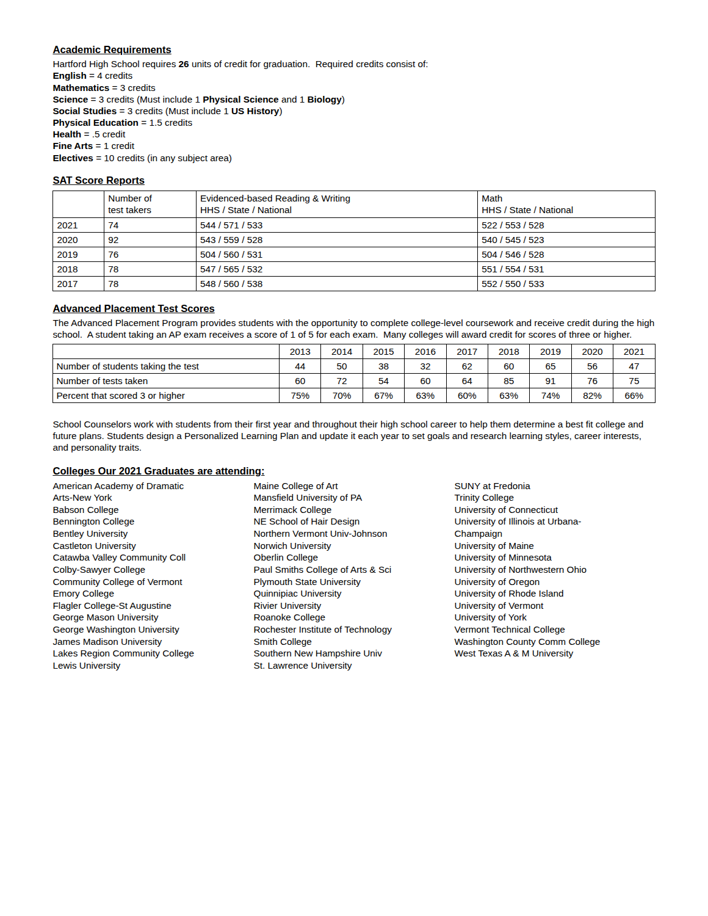Academic Requirements
Hartford High School requires 26 units of credit for graduation. Required credits consist of:
English = 4 credits
Mathematics = 3 credits
Science = 3 credits (Must include 1 Physical Science and 1 Biology)
Social Studies = 3 credits (Must include 1 US History)
Physical Education = 1.5 credits
Health = .5 credit
Fine Arts = 1 credit
Electives = 10 credits (in any subject area)
SAT Score Reports
| | Number of test takers | Evidenced-based Reading & Writing HHS / State / National | Math HHS / State / National |
| --- | --- | --- | --- |
| 2021 | 74 | 544 / 571 / 533 | 522 / 553 / 528 |
| 2020 | 92 | 543 / 559 / 528 | 540 / 545 / 523 |
| 2019 | 76 | 504 / 560 / 531 | 504 / 546 / 528 |
| 2018 | 78 | 547 / 565 / 532 | 551 / 554 / 531 |
| 2017 | 78 | 548 / 560 / 538 | 552 / 550 / 533 |
Advanced Placement Test Scores
The Advanced Placement Program provides students with the opportunity to complete college-level coursework and receive credit during the high school. A student taking an AP exam receives a score of 1 of 5 for each exam. Many colleges will award credit for scores of three or higher.
| | 2013 | 2014 | 2015 | 2016 | 2017 | 2018 | 2019 | 2020 | 2021 |
| --- | --- | --- | --- | --- | --- | --- | --- | --- | --- |
| Number of students taking the test | 44 | 50 | 38 | 32 | 62 | 60 | 65 | 56 | 47 |
| Number of tests taken | 60 | 72 | 54 | 60 | 64 | 85 | 91 | 76 | 75 |
| Percent that scored 3 or higher | 75% | 70% | 67% | 63% | 60% | 63% | 74% | 82% | 66% |
School Counselors work with students from their first year and throughout their high school career to help them determine a best fit college and future plans. Students design a Personalized Learning Plan and update it each year to set goals and research learning styles, career interests, and personality traits.
Colleges Our 2021 Graduates are attending:
American Academy of Dramatic
Arts-New York
Babson College
Bennington College
Bentley University
Castleton University
Catawba Valley Community Coll
Colby-Sawyer College
Community College of Vermont
Emory College
Flagler College-St Augustine
George Mason University
George Washington University
James Madison University
Lakes Region Community College
Lewis University
Maine College of Art
Mansfield University of PA
Merrimack College
NE School of Hair Design
Northern Vermont Univ-Johnson
Norwich University
Oberlin College
Paul Smiths College of Arts & Sci
Plymouth State University
Quinnipiac University
Rivier University
Roanoke College
Rochester Institute of Technology
Smith College
Southern New Hampshire Univ
St. Lawrence University
SUNY at Fredonia
Trinity College
University of Connecticut
University of Illinois at Urbana-Champaign
University of Maine
University of Minnesota
University of Northwestern Ohio
University of Oregon
University of Rhode Island
University of Vermont
University of York
Vermont Technical College
Washington County Comm College
West Texas A & M University